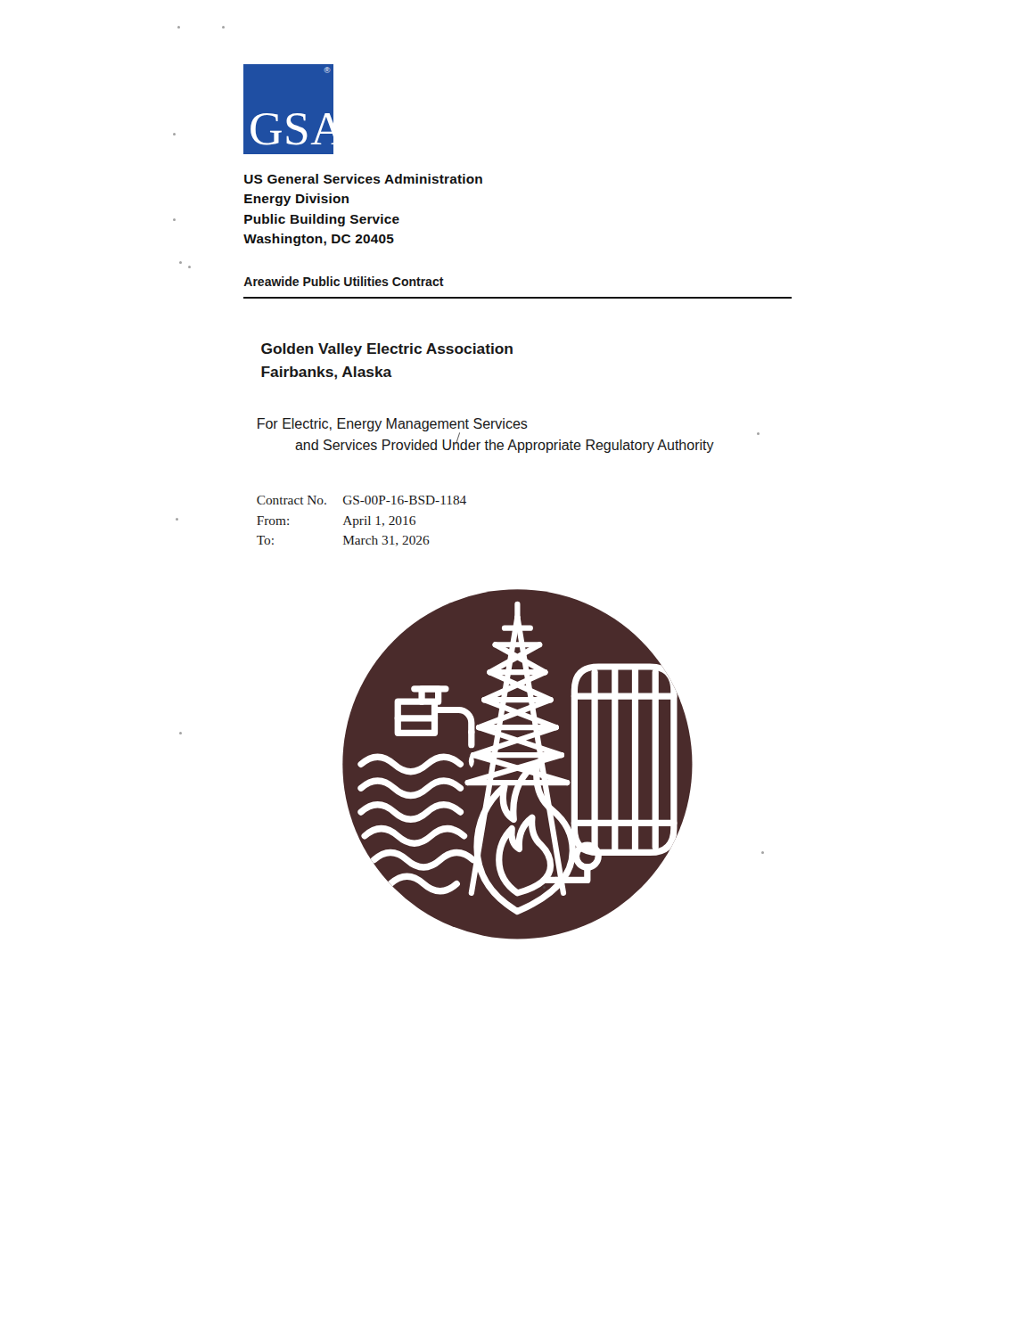® GSA
US General Services Administration
Energy Division
Public Building Service
Washington, DC 20405
Areawide Public Utilities Contract
Golden Valley Electric Association
Fairbanks, Alaska
For Electric, Energy Management Services and Services Provided Under the Appropriate Regulatory Authority
| Contract No. | GS-00P-16-BSD-1184 |
| From: | April 1, 2016 |
| To: | March 31, 2026 |